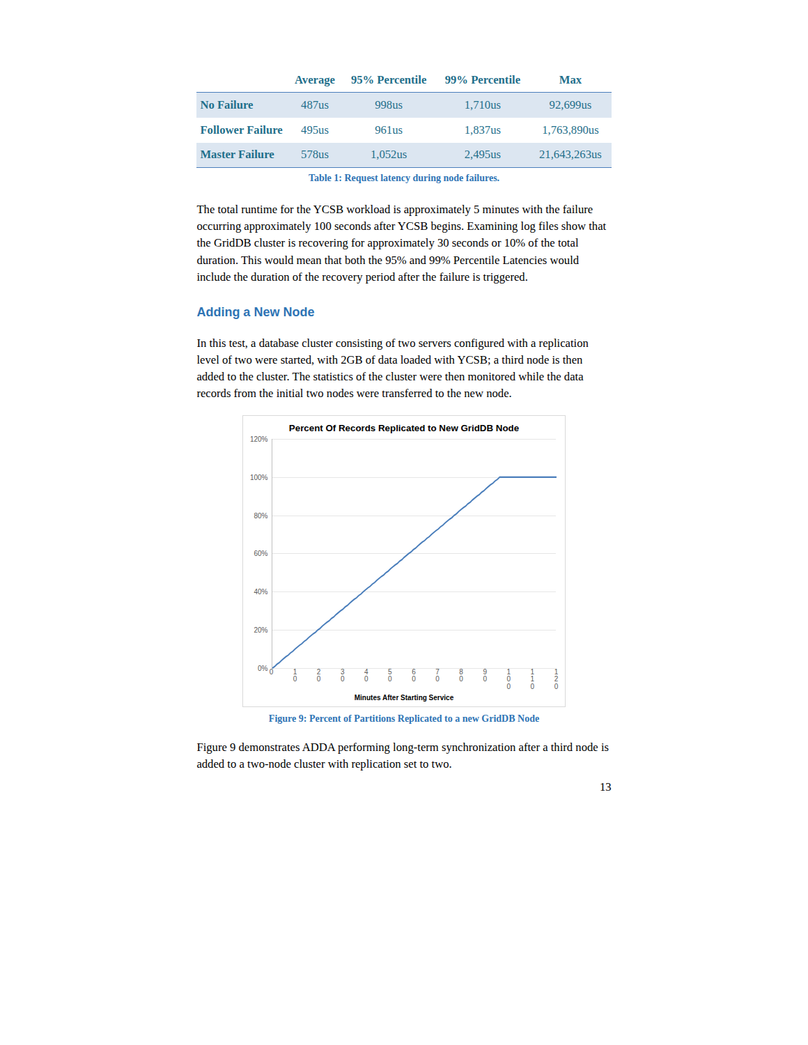| | Average | 95% Percentile | 99% Percentile | Max |
| --- | --- | --- | --- | --- |
| No Failure | 487us | 998us | 1,710us | 92,699us |
| Follower Failure | 495us | 961us | 1,837us | 1,763,890us |
| Master Failure | 578us | 1,052us | 2,495us | 21,643,263us |
Table 1: Request latency during node failures.
The total runtime for the YCSB workload is approximately 5 minutes with the failure occurring approximately 100 seconds after YCSB begins. Examining log files show that the GridDB cluster is recovering for approximately 30 seconds or 10% of the total duration. This would mean that both the 95% and 99% Percentile Latencies would include the duration of the recovery period after the failure is triggered.
Adding a New Node
In this test, a database cluster consisting of two servers configured with a replication level of two were started, with 2GB of data loaded with YCSB; a third node is then added to the cluster. The statistics of the cluster were then monitored while the data records from the initial two nodes were transferred to the new node.
Percent Of Records Replicated to New GridDB Node
120%
100%
80%
60%
40%
20%
0%
0 1
0 2
0 3
0 4
0 5
0 6
0 7
0 8
0 9
0 1
0
0 1
1
0 1
2
0
Minutes After Starting Service
Figure 9: Percent of Partitions Replicated to a new GridDB Node
Figure 9 demonstrates ADDA performing long-term synchronization after a third node is added to a two-node cluster with replication set to two.
13